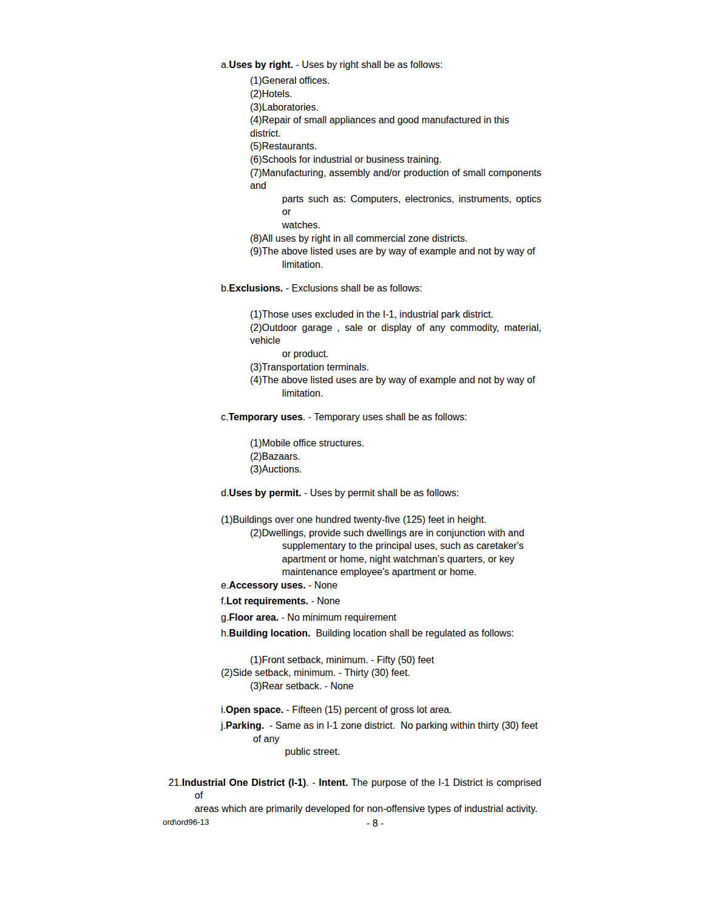a.Uses by right. - Uses by right shall be as follows:
(1)General offices.
(2)Hotels.
(3)Laboratories.
(4)Repair of small appliances and good manufactured in this district.
(5)Restaurants.
(6)Schools for industrial or business training.
(7)Manufacturing, assembly and/or production of small components and parts such as: Computers, electronics, instruments, optics or watches.
(8)All uses by right in all commercial zone districts.
(9)The above listed uses are by way of example and not by way of limitation.
b.Exclusions. - Exclusions shall be as follows:
(1)Those uses excluded in the I-1, industrial park district.
(2)Outdoor garage , sale or display of any commodity, material, vehicle or product.
(3)Transportation terminals.
(4)The above listed uses are by way of example and not by way of limitation.
c.Temporary uses. - Temporary uses shall be as follows:
(1)Mobile office structures.
(2)Bazaars.
(3)Auctions.
d.Uses by permit. - Uses by permit shall be as follows:
(1)Buildings over one hundred twenty-five (125) feet in height.
(2)Dwellings, provide such dwellings are in conjunction with and supplementary to the principal uses, such as caretaker's apartment or home, night watchman's quarters, or key maintenance employee's apartment or home.
e.Accessory uses. - None
f.Lot requirements. - None
g.Floor area. - No minimum requirement
h.Building location. Building location shall be regulated as follows:
(1)Front setback, minimum. - Fifty (50) feet
(2)Side setback, minimum. - Thirty (30) feet.
(3)Rear setback. - None
i.Open space. - Fifteen (15) percent of gross lot area.
j.Parking. - Same as in I-1 zone district. No parking within thirty (30) feet of any public street.
21.Industrial One District (I-1). - Intent. The purpose of the I-1 District is comprised of areas which are primarily developed for non-offensive types of industrial activity.
ord\ord96-13
- 8 -